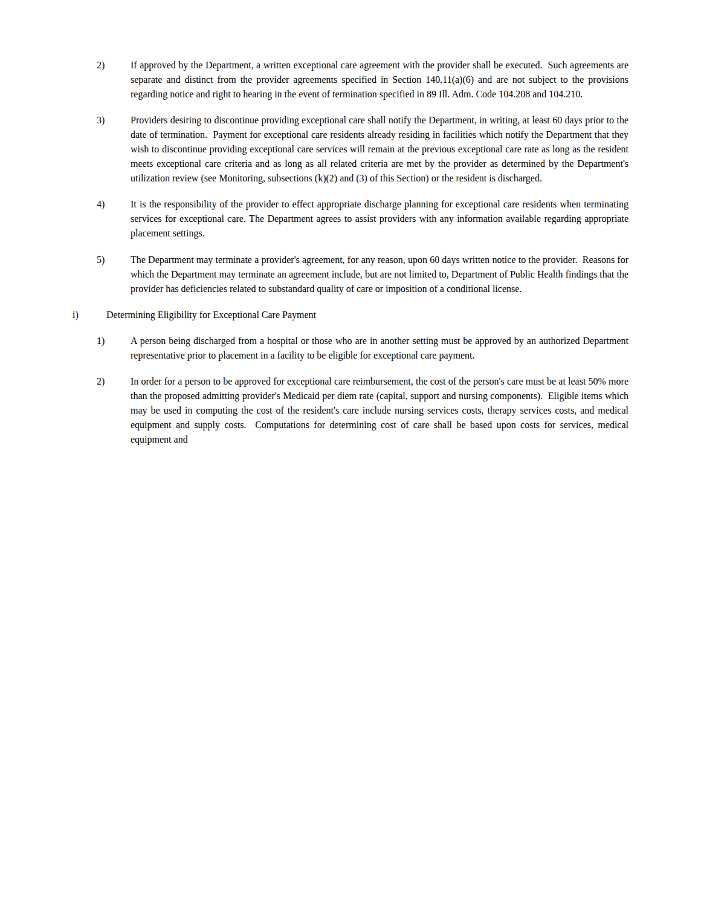2)
If approved by the Department, a written exceptional care agreement with the provider shall be executed. Such agreements are separate and distinct from the provider agreements specified in Section 140.11(a)(6) and are not subject to the provisions regarding notice and right to hearing in the event of termination specified in 89 Ill. Adm. Code 104.208 and 104.210.
3)
Providers desiring to discontinue providing exceptional care shall notify the Department, in writing, at least 60 days prior to the date of termination. Payment for exceptional care residents already residing in facilities which notify the Department that they wish to discontinue providing exceptional care services will remain at the previous exceptional care rate as long as the resident meets exceptional care criteria and as long as all related criteria are met by the provider as determined by the Department's utilization review (see Monitoring, subsections (k)(2) and (3) of this Section) or the resident is discharged.
4)
It is the responsibility of the provider to effect appropriate discharge planning for exceptional care residents when terminating services for exceptional care. The Department agrees to assist providers with any information available regarding appropriate placement settings.
5)
The Department may terminate a provider's agreement, for any reason, upon 60 days written notice to the provider. Reasons for which the Department may terminate an agreement include, but are not limited to, Department of Public Health findings that the provider has deficiencies related to substandard quality of care or imposition of a conditional license.
i)
Determining Eligibility for Exceptional Care Payment
1)
A person being discharged from a hospital or those who are in another setting must be approved by an authorized Department representative prior to placement in a facility to be eligible for exceptional care payment.
2)
In order for a person to be approved for exceptional care reimbursement, the cost of the person's care must be at least 50% more than the proposed admitting provider's Medicaid per diem rate (capital, support and nursing components). Eligible items which may be used in computing the cost of the resident's care include nursing services costs, therapy services costs, and medical equipment and supply costs. Computations for determining cost of care shall be based upon costs for services, medical equipment and